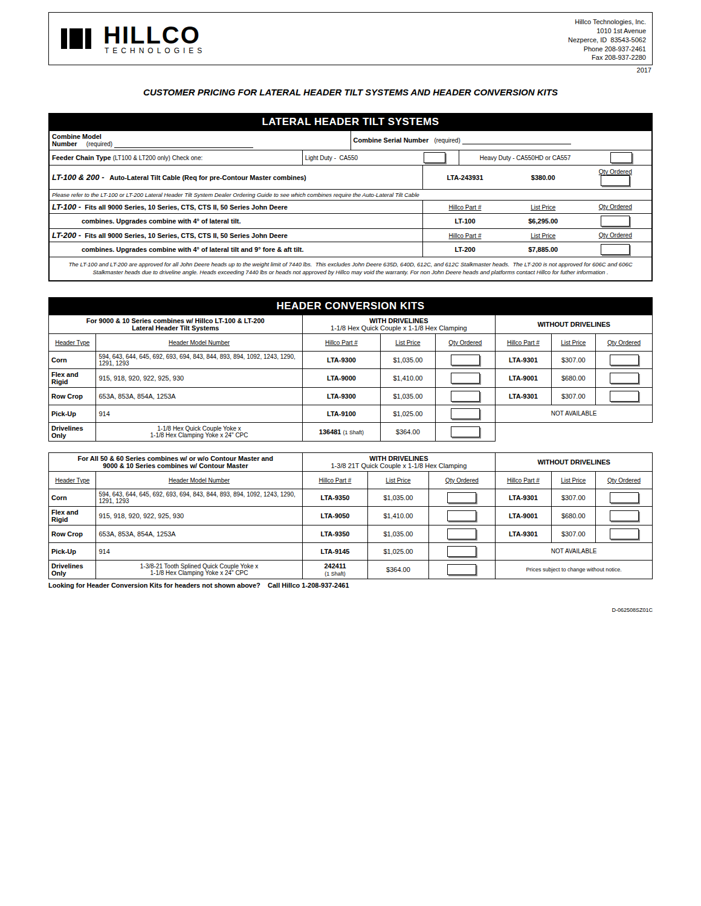HILLCO
TECHNOLOGIES
Hillco Technologies, Inc.
1010 1st Avenue
Nezperce, ID 83543-5062
Phone 208-937-2461
Fax 208-937-2280
2017
CUSTOMER PRICING FOR LATERAL HEADER TILT SYSTEMS AND HEADER CONVERSION KITS
LATERAL HEADER TILT SYSTEMS
| Combine Model Number (required) | Combine Serial Number (required) |
| / Feeder Chain Type (LT100 & LT200 only) Check one: / Light Duty - CA550 / / Heavy Duty - CA550HD or CA557 / / |
| / LT-100 & 200 - Auto-Lateral Tilt Cable (Req for pre-Contour Master combines) / LTA-243931 / $380.00 / Qty Ordered / |
| Please refer to the LT-100 or LT-200 Lateral Header Tilt System Dealer Ordering Guide to see which combines require the Auto-Lateral Tilt Cable |
| / LT-100 - Fits all 9000 Series, 10 Series, CTS, CTS II, 50 Series John Deere / Hillco Part # / List Price / Qty Ordered / / combines. Upgrades combine with 4° of lateral tilt. / LT-100 / $6,295.00 / / |
| / LT-200 - Fits all 9000 Series, 10 Series, CTS, CTS II, 50 Series John Deere / Hillco Part # / List Price / Qty Ordered / / combines. Upgrades combine with 4° of lateral tilt and 9° fore & aft tilt. / LT-200 / $7,885.00 / / |
| The LT-100 and LT-200 are approved for all John Deere heads up to the weight limit of 7440 lbs. This excludes John Deere 635D, 640D, 612C, and 612C Stalkmaster heads. The LT-200 is not approved for 606C and 606C Stalkmaster heads due to driveline angle. Heads exceeding 7440 lbs or heads not approved by Hillco may void the warranty. For non John Deere heads and platforms contact Hillco for futher information . |
HEADER CONVERSION KITS
| For 9000 & 10 Series combines w/ Hillco LT-100 & LT-200 Lateral Header Tilt Systems | WITH DRIVELINES 1-1/8 Hex Quick Couple x 1-1/8 Hex Clamping | WITHOUT DRIVELINES |
| Header Type | Header Model Number | Hillco Part # | List Price | Qty Ordered | Hillco Part # | List Price | Qty Ordered |
| Corn | 594, 643, 644, 645, 692, 693, 694, 843, 844, 893, 894, 1092, 1243, 1290, 1291, 1293 | LTA-9300 | $1,035.00 | | LTA-9301 | $307.00 | |
| Flex and Rigid | 915, 918, 920, 922, 925, 930 | LTA-9000 | $1,410.00 | | LTA-9001 | $680.00 | |
| Row Crop | 653A, 853A, 854A, 1253A | LTA-9300 | $1,035.00 | | LTA-9301 | $307.00 | |
| Pick-Up | 914 | LTA-9100 | $1,025.00 | | NOT AVAILABLE |
| Drivelines Only | 1-1/8 Hex Quick Couple Yoke x 1-1/8 Hex Clamping Yoke x 24" CPC | 136481 (1 Shaft) | $364.00 | | |
| For All 50 & 60 Series combines w/ or w/o Contour Master and 9000 & 10 Series combines w/ Contour Master | WITH DRIVELINES 1-3/8 21T Quick Couple x 1-1/8 Hex Clamping | WITHOUT DRIVELINES |
| Header Type | Header Model Number | Hillco Part # | List Price | Qty Ordered | Hillco Part # | List Price | Qty Ordered |
| Corn | 594, 643, 644, 645, 692, 693, 694, 843, 844, 893, 894, 1092, 1243, 1290, 1291, 1293 | LTA-9350 | $1,035.00 | | LTA-9301 | $307.00 | |
| Flex and Rigid | 915, 918, 920, 922, 925, 930 | LTA-9050 | $1,410.00 | | LTA-9001 | $680.00 | |
| Row Crop | 653A, 853A, 854A, 1253A | LTA-9350 | $1,035.00 | | LTA-9301 | $307.00 | |
| Pick-Up | 914 | LTA-9145 | $1,025.00 | | NOT AVAILABLE |
| Drivelines Only | 1-3/8-21 Tooth Splined Quick Couple Yoke x 1-1/8 Hex Clamping Yoke x 24" CPC | 242411 (1 Shaft) | $364.00 | | Prices subject to change without notice. |
Looking for Header Conversion Kits for headers not shown above? Call Hillco 1-208-937-2461
D-062508SZ01C